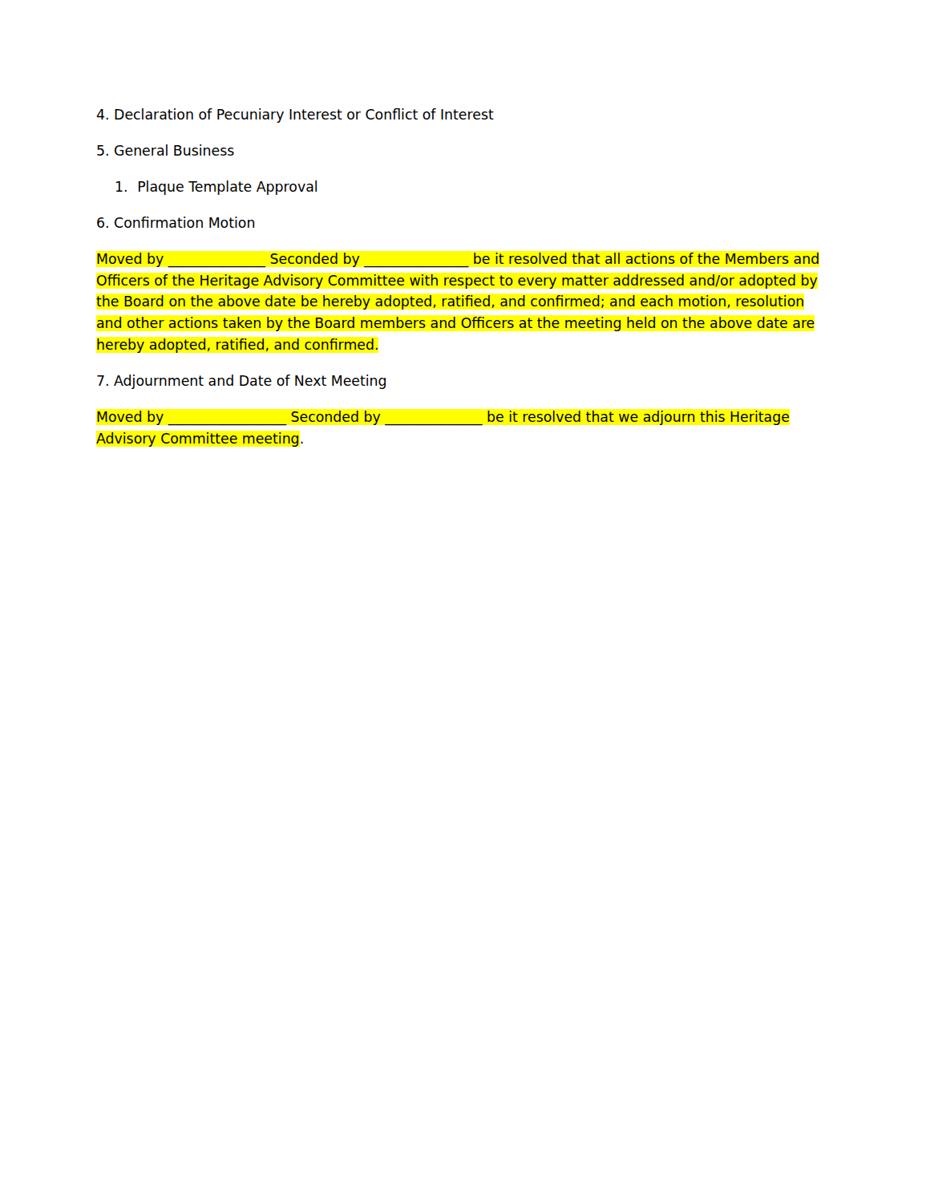4. Declaration of Pecuniary Interest or Conflict of Interest
5. General Business
Plaque Template Approval
6. Confirmation Motion
Moved by ______________ Seconded by _______________ be it resolved that all actions of the Members and Officers of the Heritage Advisory Committee with respect to every matter addressed and/or adopted by the Board on the above date be hereby adopted, ratified, and confirmed; and each motion, resolution and other actions taken by the Board members and Officers at the meeting held on the above date are hereby adopted, ratified, and confirmed.
7. Adjournment and Date of Next Meeting
Moved by _________________ Seconded by ______________ be it resolved that we adjourn this Heritage Advisory Committee meeting.